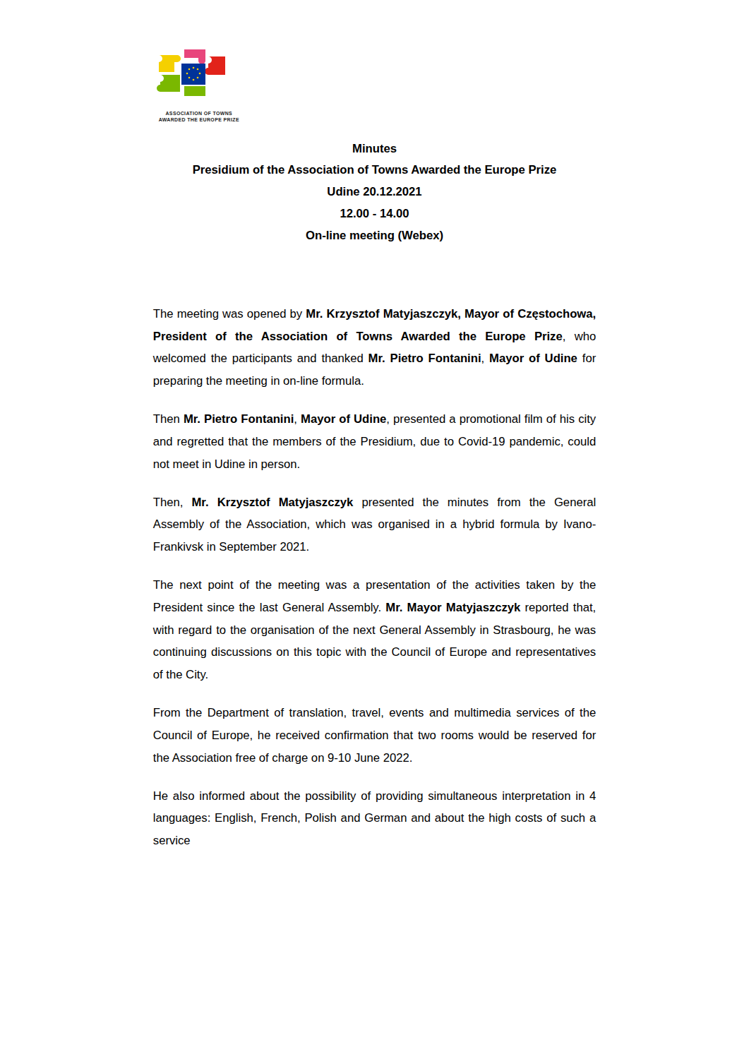ASSOCIATION OF TOWNS
AWARDED THE EUROPE PRIZE
Minutes
Presidium of the Association of Towns Awarded the Europe Prize
Udine 20.12.2021
12.00 - 14.00
On-line meeting (Webex)
The meeting was opened by Mr. Krzysztof Matyjaszczyk, Mayor of Częstochowa, President of the Association of Towns Awarded the Europe Prize, who welcomed the participants and thanked Mr. Pietro Fontanini, Mayor of Udine for preparing the meeting in on-line formula.
Then Mr. Pietro Fontanini, Mayor of Udine, presented a promotional film of his city and regretted that the members of the Presidium, due to Covid-19 pandemic, could not meet in Udine in person.
Then, Mr. Krzysztof Matyjaszczyk presented the minutes from the General Assembly of the Association, which was organised in a hybrid formula by Ivano-Frankivsk in September 2021.
The next point of the meeting was a presentation of the activities taken by the President since the last General Assembly. Mr. Mayor Matyjaszczyk reported that, with regard to the organisation of the next General Assembly in Strasbourg, he was continuing discussions on this topic with the Council of Europe and representatives of the City.
From the Department of translation, travel, events and multimedia services of the Council of Europe, he received confirmation that two rooms would be reserved for the Association free of charge on 9-10 June 2022.
He also informed about the possibility of providing simultaneous interpretation in 4 languages: English, French, Polish and German and about the high costs of such a service